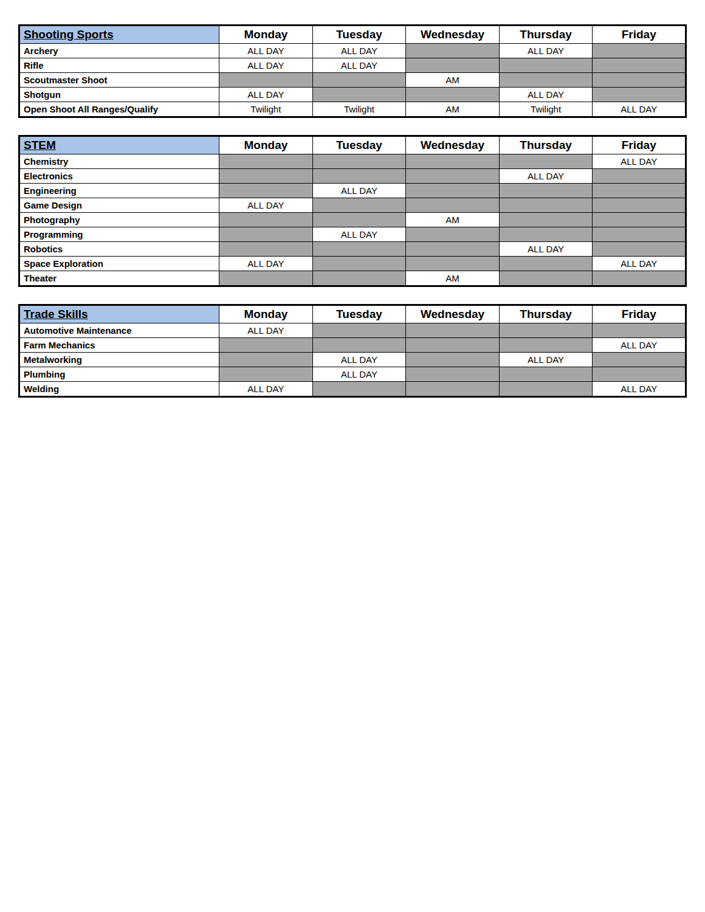| Shooting Sports | Monday | Tuesday | Wednesday | Thursday | Friday |
| --- | --- | --- | --- | --- | --- |
| Archery | ALL DAY | ALL DAY | | ALL DAY | |
| Rifle | ALL DAY | ALL DAY | | | |
| Scoutmaster Shoot | | | AM | | |
| Shotgun | ALL DAY | | | ALL DAY | |
| Open Shoot All Ranges/Qualify | Twilight | Twilight | AM | Twilight | ALL DAY |
| STEM | Monday | Tuesday | Wednesday | Thursday | Friday |
| --- | --- | --- | --- | --- | --- |
| Chemistry | | | | | ALL DAY |
| Electronics | | | | ALL DAY | |
| Engineering | | ALL DAY | | | |
| Game Design | ALL DAY | | | | |
| Photography | | | AM | | |
| Programming | | ALL DAY | | | |
| Robotics | | | | ALL DAY | |
| Space Exploration | ALL DAY | | | | ALL DAY |
| Theater | | | AM | | |
| Trade Skills | Monday | Tuesday | Wednesday | Thursday | Friday |
| --- | --- | --- | --- | --- | --- |
| Automotive Maintenance | ALL DAY | | | | |
| Farm Mechanics | | | | | ALL DAY |
| Metalworking | | ALL DAY | | ALL DAY | |
| Plumbing | | ALL DAY | | | |
| Welding | ALL DAY | | | | ALL DAY |